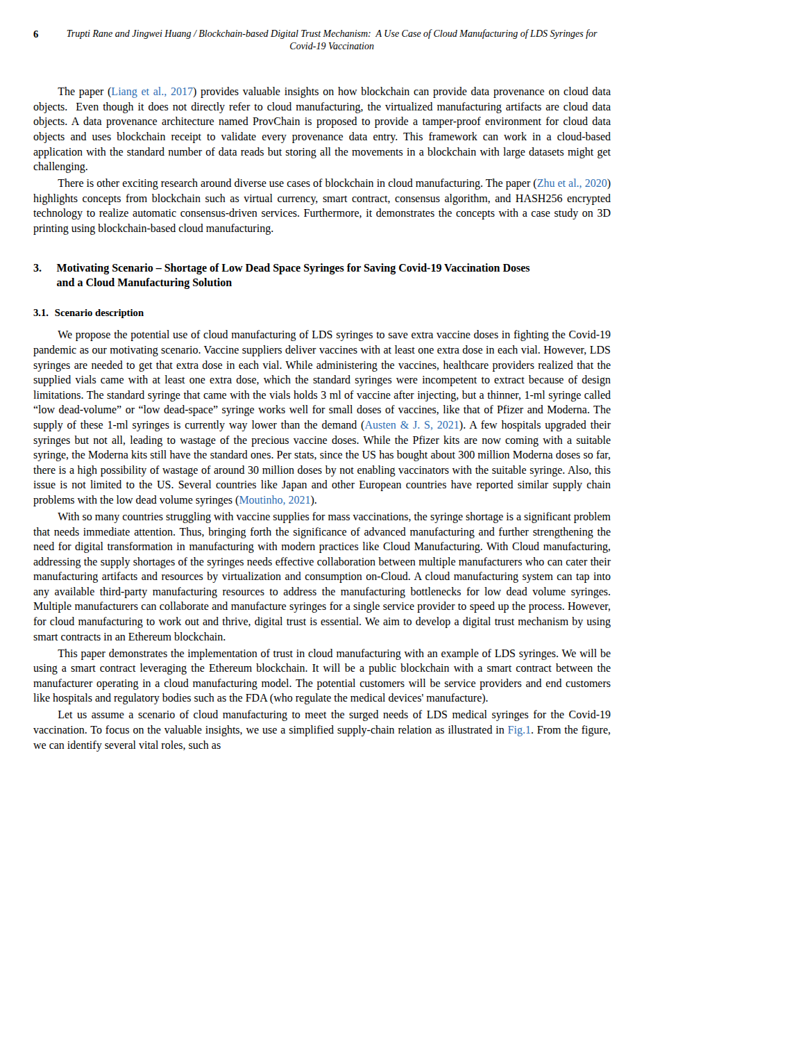6 Trupti Rane and Jingwei Huang / Blockchain-based Digital Trust Mechanism: A Use Case of Cloud Manufacturing of LDS Syringes for Covid-19 Vaccination
The paper (Liang et al., 2017) provides valuable insights on how blockchain can provide data provenance on cloud data objects. Even though it does not directly refer to cloud manufacturing, the virtualized manufacturing artifacts are cloud data objects. A data provenance architecture named ProvChain is proposed to provide a tamper-proof environment for cloud data objects and uses blockchain receipt to validate every provenance data entry. This framework can work in a cloud-based application with the standard number of data reads but storing all the movements in a blockchain with large datasets might get challenging.
There is other exciting research around diverse use cases of blockchain in cloud manufacturing. The paper (Zhu et al., 2020) highlights concepts from blockchain such as virtual currency, smart contract, consensus algorithm, and HASH256 encrypted technology to realize automatic consensus-driven services. Furthermore, it demonstrates the concepts with a case study on 3D printing using blockchain-based cloud manufacturing.
3. Motivating Scenario – Shortage of Low Dead Space Syringes for Saving Covid-19 Vaccination Doses and a Cloud Manufacturing Solution
3.1. Scenario description
We propose the potential use of cloud manufacturing of LDS syringes to save extra vaccine doses in fighting the Covid-19 pandemic as our motivating scenario. Vaccine suppliers deliver vaccines with at least one extra dose in each vial. However, LDS syringes are needed to get that extra dose in each vial. While administering the vaccines, healthcare providers realized that the supplied vials came with at least one extra dose, which the standard syringes were incompetent to extract because of design limitations. The standard syringe that came with the vials holds 3 ml of vaccine after injecting, but a thinner, 1-ml syringe called “low dead-volume” or “low dead-space” syringe works well for small doses of vaccines, like that of Pfizer and Moderna. The supply of these 1-ml syringes is currently way lower than the demand (Austen & J. S, 2021). A few hospitals upgraded their syringes but not all, leading to wastage of the precious vaccine doses. While the Pfizer kits are now coming with a suitable syringe, the Moderna kits still have the standard ones. Per stats, since the US has bought about 300 million Moderna doses so far, there is a high possibility of wastage of around 30 million doses by not enabling vaccinators with the suitable syringe. Also, this issue is not limited to the US. Several countries like Japan and other European countries have reported similar supply chain problems with the low dead volume syringes (Moutinho, 2021).
With so many countries struggling with vaccine supplies for mass vaccinations, the syringe shortage is a significant problem that needs immediate attention. Thus, bringing forth the significance of advanced manufacturing and further strengthening the need for digital transformation in manufacturing with modern practices like Cloud Manufacturing. With Cloud manufacturing, addressing the supply shortages of the syringes needs effective collaboration between multiple manufacturers who can cater their manufacturing artifacts and resources by virtualization and consumption on-Cloud. A cloud manufacturing system can tap into any available third-party manufacturing resources to address the manufacturing bottlenecks for low dead volume syringes. Multiple manufacturers can collaborate and manufacture syringes for a single service provider to speed up the process. However, for cloud manufacturing to work out and thrive, digital trust is essential. We aim to develop a digital trust mechanism by using smart contracts in an Ethereum blockchain.
This paper demonstrates the implementation of trust in cloud manufacturing with an example of LDS syringes. We will be using a smart contract leveraging the Ethereum blockchain. It will be a public blockchain with a smart contract between the manufacturer operating in a cloud manufacturing model. The potential customers will be service providers and end customers like hospitals and regulatory bodies such as the FDA (who regulate the medical devices' manufacture).
Let us assume a scenario of cloud manufacturing to meet the surged needs of LDS medical syringes for the Covid-19 vaccination. To focus on the valuable insights, we use a simplified supply-chain relation as illustrated in Fig.1. From the figure, we can identify several vital roles, such as